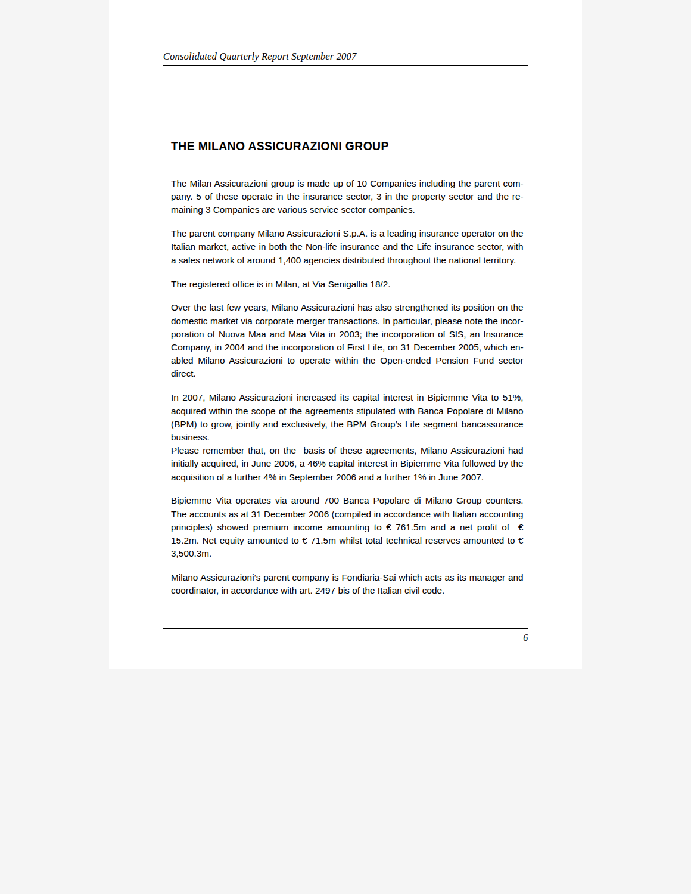Consolidated Quarterly Report September 2007
THE MILANO ASSICURAZIONI GROUP
The Milan Assicurazioni group is made up of 10 Companies including the parent company. 5 of these operate in the insurance sector, 3 in the property sector and the remaining 3 Companies are various service sector companies.
The parent company Milano Assicurazioni S.p.A. is a leading insurance operator on the Italian market, active in both the Non-life insurance and the Life insurance sector, with a sales network of around 1,400 agencies distributed throughout the national territory.
The registered office is in Milan, at Via Senigallia 18/2.
Over the last few years, Milano Assicurazioni has also strengthened its position on the domestic market via corporate merger transactions. In particular, please note the incorporation of Nuova Maa and Maa Vita in 2003; the incorporation of SIS, an Insurance Company, in 2004 and the incorporation of First Life, on 31 December 2005, which enabled Milano Assicurazioni to operate within the Open-ended Pension Fund sector direct.
In 2007, Milano Assicurazioni increased its capital interest in Bipiemme Vita to 51%, acquired within the scope of the agreements stipulated with Banca Popolare di Milano (BPM) to grow, jointly and exclusively, the BPM Group’s Life segment bancassurance business.
Please remember that, on the basis of these agreements, Milano Assicurazioni had initially acquired, in June 2006, a 46% capital interest in Bipiemme Vita followed by the acquisition of a further 4% in September 2006 and a further 1% in June 2007.
Bipiemme Vita operates via around 700 Banca Popolare di Milano Group counters. The accounts as at 31 December 2006 (compiled in accordance with Italian accounting principles) showed premium income amounting to € 761.5m and a net profit of € 15.2m. Net equity amounted to € 71.5m whilst total technical reserves amounted to € 3,500.3m.
Milano Assicurazioni’s parent company is Fondiaria-Sai which acts as its manager and coordinator, in accordance with art. 2497 bis of the Italian civil code.
6